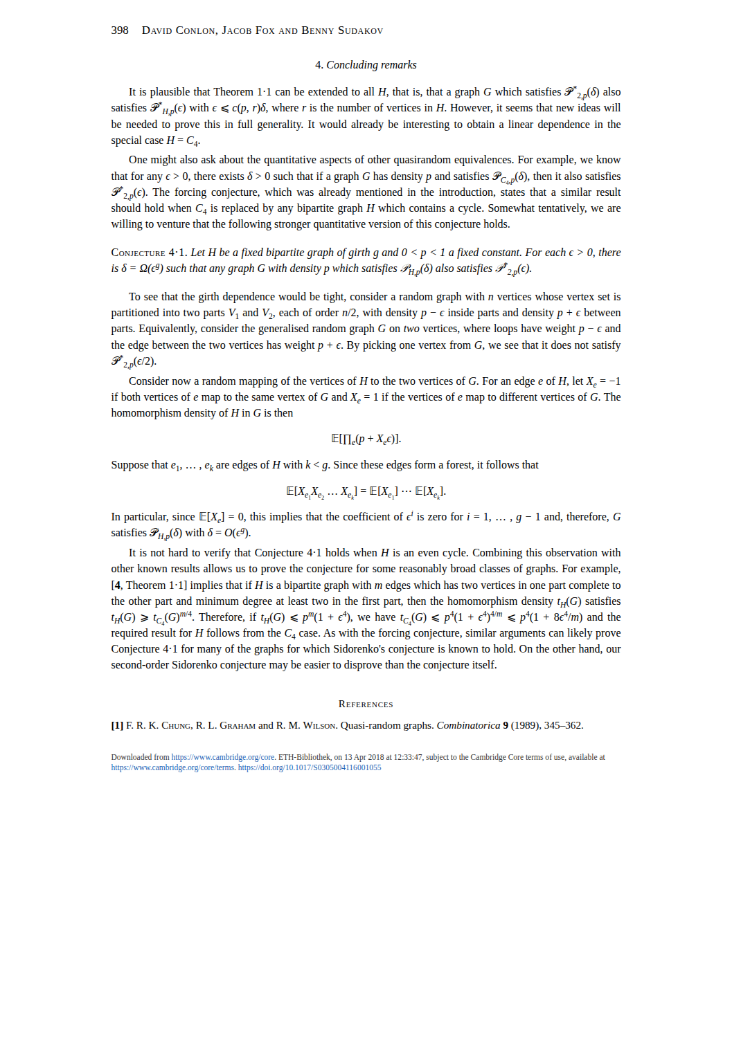398 David Conlon, Jacob Fox and Benny Sudakov
4. Concluding remarks
It is plausible that Theorem 1·1 can be extended to all H, that is, that a graph G which satisfies 𝒫*2,p(δ) also satisfies 𝒫*H,p(ϵ) with ϵ ⩽ c(p, r)δ, where r is the number of vertices in H. However, it seems that new ideas will be needed to prove this in full generality. It would already be interesting to obtain a linear dependence in the special case H = C4.
One might also ask about the quantitative aspects of other quasirandom equivalences. For example, we know that for any ϵ > 0, there exists δ > 0 such that if a graph G has density p and satisfies 𝒫C4,p(δ), then it also satisfies 𝒫*2,p(ϵ). The forcing conjecture, which was already mentioned in the introduction, states that a similar result should hold when C4 is replaced by any bipartite graph H which contains a cycle. Somewhat tentatively, we are willing to venture that the following stronger quantitative version of this conjecture holds.
Conjecture 4·1. Let H be a fixed bipartite graph of girth g and 0 < p < 1 a fixed constant. For each ϵ > 0, there is δ = Ω(ϵg) such that any graph G with density p which satisfies 𝒫H,p(δ) also satisfies 𝒫*2,p(ϵ).
To see that the girth dependence would be tight, consider a random graph with n vertices whose vertex set is partitioned into two parts V1 and V2, each of order n/2, with density p − ϵ inside parts and density p + ϵ between parts. Equivalently, consider the generalised random graph G on two vertices, where loops have weight p − ϵ and the edge between the two vertices has weight p + ϵ. By picking one vertex from G, we see that it does not satisfy 𝒫*2,p(ϵ/2).
Consider now a random mapping of the vertices of H to the two vertices of G. For an edge e of H, let Xe = −1 if both vertices of e map to the same vertex of G and Xe = 1 if the vertices of e map to different vertices of G. The homomorphism density of H in G is then
𝔼[∏e(p + Xeϵ)].
Suppose that e1, … , ek are edges of H with k < g. Since these edges form a forest, it follows that
𝔼[Xe1Xe2 … Xek] = 𝔼[Xe1] ⋯ 𝔼[Xek].
In particular, since 𝔼[Xe] = 0, this implies that the coefficient of ϵi is zero for i = 1, … , g − 1 and, therefore, G satisfies 𝒫H,p(δ) with δ = O(ϵg).
It is not hard to verify that Conjecture 4·1 holds when H is an even cycle. Combining this observation with other known results allows us to prove the conjecture for some reasonably broad classes of graphs. For example, [4, Theorem 1·1] implies that if H is a bipartite graph with m edges which has two vertices in one part complete to the other part and minimum degree at least two in the first part, then the homomorphism density tH(G) satisfies tH(G) ⩾ tC4(G)m/4. Therefore, if tH(G) ⩽ pm(1 + ϵ4), we have tC4(G) ⩽ p4(1 + ϵ4)4/m ⩽ p4(1 + 8ϵ4/m) and the required result for H follows from the C4 case. As with the forcing conjecture, similar arguments can likely prove Conjecture 4·1 for many of the graphs for which Sidorenko's conjecture is known to hold. On the other hand, our second-order Sidorenko conjecture may be easier to disprove than the conjecture itself.
References
[1] F. R. K. Chung, R. L. Graham and R. M. Wilson. Quasi-random graphs. Combinatorica 9 (1989), 345–362.
Downloaded from https://www.cambridge.org/core. ETH-Bibliothek, on 13 Apr 2018 at 12:33:47, subject to the Cambridge Core terms of use, available at
https://www.cambridge.org/core/terms. https://doi.org/10.1017/S0305004116001055